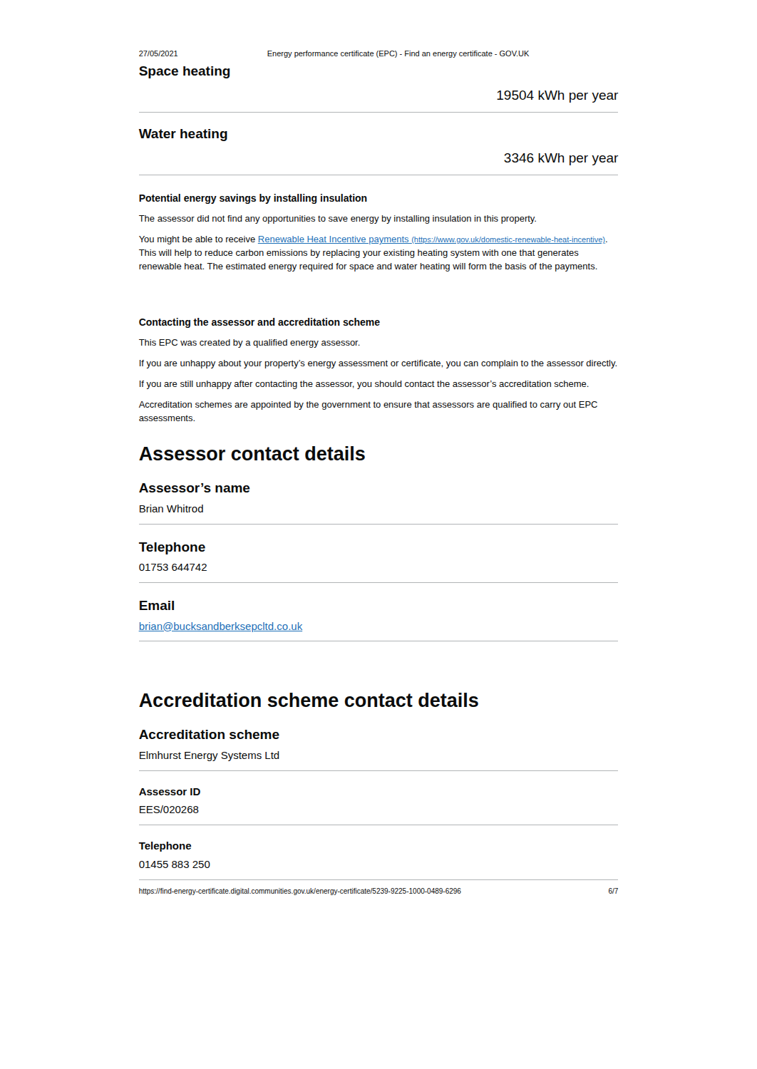27/05/2021
Energy performance certificate (EPC) - Find an energy certificate - GOV.UK
Space heating
19504 kWh per year
Water heating
3346 kWh per year
Potential energy savings by installing insulation
The assessor did not find any opportunities to save energy by installing insulation in this property.
You might be able to receive Renewable Heat Incentive payments (https://www.gov.uk/domestic-renewable-heat-incentive). This will help to reduce carbon emissions by replacing your existing heating system with one that generates renewable heat. The estimated energy required for space and water heating will form the basis of the payments.
Contacting the assessor and accreditation scheme
This EPC was created by a qualified energy assessor.
If you are unhappy about your property’s energy assessment or certificate, you can complain to the assessor directly.
If you are still unhappy after contacting the assessor, you should contact the assessor’s accreditation scheme.
Accreditation schemes are appointed by the government to ensure that assessors are qualified to carry out EPC assessments.
Assessor contact details
Assessor’s name
Brian Whitrod
Telephone
01753 644742
Email
brian@bucksandberksepcltd.co.uk
Accreditation scheme contact details
Accreditation scheme
Elmhurst Energy Systems Ltd
Assessor ID
EES/020268
Telephone
01455 883 250
https://find-energy-certificate.digital.communities.gov.uk/energy-certificate/5239-9225-1000-0489-6296
6/7